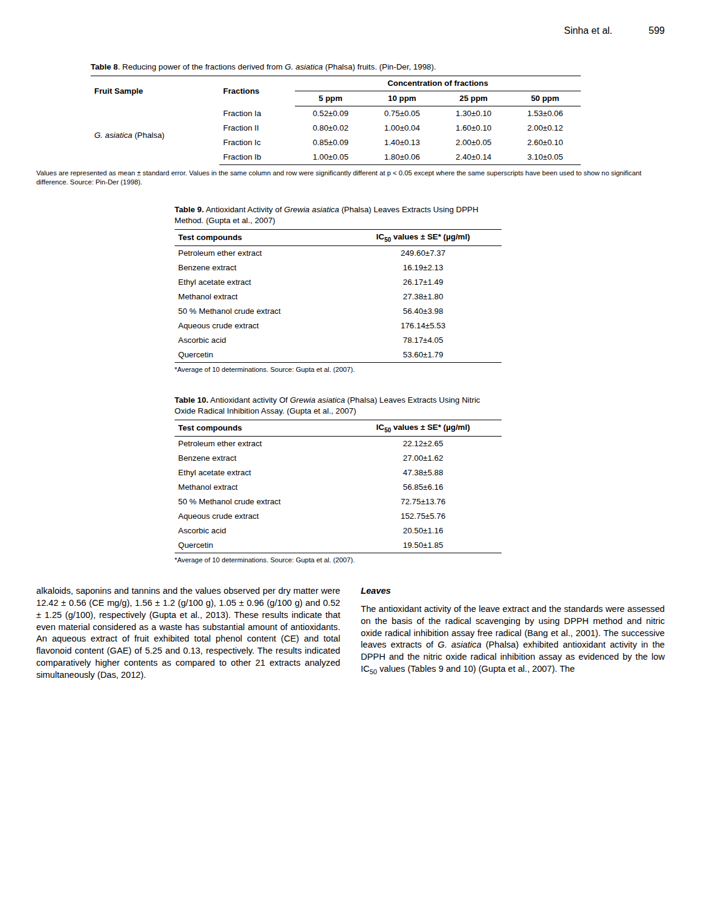Sinha et al. 599
Table 8 . Reducing power of the fractions derived from G. asiatica (Phalsa) fruits. (Pin-Der, 1998).
| Fruit Sample | Fractions | Concentration of fractions |
| --- | --- | --- |
| 5 ppm | 10 ppm | 25 ppm | 50 ppm |
| G. asiatica (Phalsa) | Fraction Ia | 0.52±0.09 | 0.75±0.05 | 1.30±0.10 | 1.53±0.06 |
| Fraction II | 0.80±0.02 | 1.00±0.04 | 1.60±0.10 | 2.00±0.12 |
| Fraction Ic | 0.85±0.09 | 1.40±0.13 | 2.00±0.05 | 2.60±0.10 |
| Fraction Ib | 1.00±0.05 | 1.80±0.06 | 2.40±0.14 | 3.10±0.05 |
Values are represented as mean ± standard error. Values in the same column and row were significantly different at p < 0.05 except where the same superscripts have been used to show no significant difference. Source: Pin-Der (1998).
Table 9. Antioxidant Activity of Grewia asiatica (Phalsa) Leaves Extracts Using DPPH Method. (Gupta et al., 2007)
| Test compounds | IC 50 values ± SE* (µg/ml) |
| --- | --- |
| Petroleum ether extract | 249.60±7.37 |
| Benzene extract | 16.19±2.13 |
| Ethyl acetate extract | 26.17±1.49 |
| Methanol extract | 27.38±1.80 |
| 50 % Methanol crude extract | 56.40±3.98 |
| Aqueous crude extract | 176.14±5.53 |
| Ascorbic acid | 78.17±4.05 |
| Quercetin | 53.60±1.79 |
*Average of 10 determinations. Source: Gupta et al. (2007).
Table 10. Antioxidant activity Of Grewia asiatica (Phalsa) Leaves Extracts Using Nitric Oxide Radical Inhibition Assay. (Gupta et al., 2007)
| Test compounds | IC 50 values ± SE* (µg/ml) |
| --- | --- |
| Petroleum ether extract | 22.12±2.65 |
| Benzene extract | 27.00±1.62 |
| Ethyl acetate extract | 47.38±5.88 |
| Methanol extract | 56.85±6.16 |
| 50 % Methanol crude extract | 72.75±13.76 |
| Aqueous crude extract | 152.75±5.76 |
| Ascorbic acid | 20.50±1.16 |
| Quercetin | 19.50±1.85 |
*Average of 10 determinations. Source: Gupta et al. (2007).
alkaloids, saponins and tannins and the values observed per dry matter were 12.42 ± 0.56 (CE mg/g), 1.56 ± 1.2 (g/100 g), 1.05 ± 0.96 (g/100 g) and 0.52 ± 1.25 (g/100), respectively (Gupta et al., 2013). These results indicate that even material considered as a waste has substantial amount of antioxidants. An aqueous extract of fruit exhibited total phenol content (CE) and total flavonoid content (GAE) of 5.25 and 0.13, respectively. The results indicated comparatively higher contents as compared to other 21 extracts analyzed simultaneously (Das, 2012).
Leaves
The antioxidant activity of the leave extract and the standards were assessed on the basis of the radical scavenging by using DPPH method and nitric oxide radical inhibition assay free radical (Bang et al., 2001). The successive leaves extracts of G. asiatica (Phalsa) exhibited antioxidant activity in the DPPH and the nitric oxide radical inhibition assay as evidenced by the low IC50 values (Tables 9 and 10) (Gupta et al., 2007). The